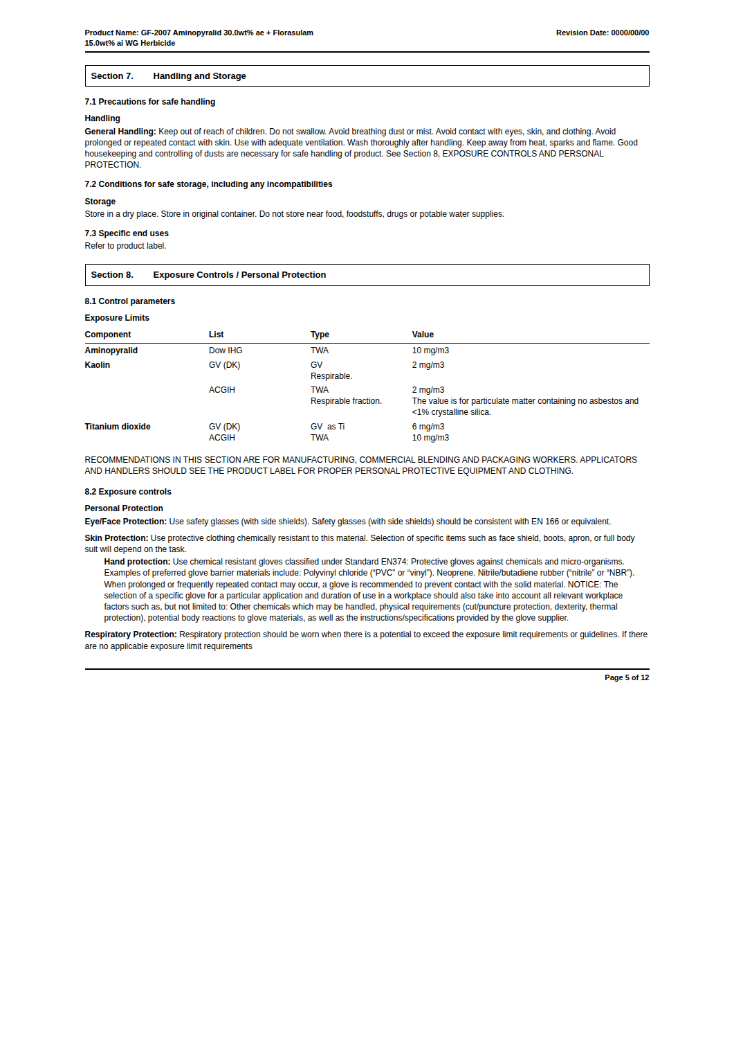Revision Date: 0000/00/00 Product Name: GF-2007 Aminopyralid 30.0wt% ae + Florasulam 15.0wt% ai WG Herbicide
Section 7. Handling and Storage
7.1 Precautions for safe handling
Handling
General Handling: Keep out of reach of children. Do not swallow. Avoid breathing dust or mist. Avoid contact with eyes, skin, and clothing. Avoid prolonged or repeated contact with skin. Use with adequate ventilation. Wash thoroughly after handling. Keep away from heat, sparks and flame. Good housekeeping and controlling of dusts are necessary for safe handling of product. See Section 8, EXPOSURE CONTROLS AND PERSONAL PROTECTION.
7.2 Conditions for safe storage, including any incompatibilities
Storage
Store in a dry place. Store in original container. Do not store near food, foodstuffs, drugs or potable water supplies.
7.3 Specific end uses
Refer to product label.
Section 8. Exposure Controls / Personal Protection
8.1 Control parameters
Exposure Limits
| Component | List | Type | Value |
| --- | --- | --- | --- |
| Aminopyralid | Dow IHG | TWA | 10 mg/m3 |
| Kaolin | GV (DK) | GV Respirable. | 2 mg/m3 |
| | ACGIH | TWA Respirable fraction. | 2 mg/m3 The value is for particulate matter containing no asbestos and <1% crystalline silica. |
| Titanium dioxide | GV (DK) ACGIH | GV as Ti TWA | 6 mg/m3 10 mg/m3 |
RECOMMENDATIONS IN THIS SECTION ARE FOR MANUFACTURING, COMMERCIAL BLENDING AND PACKAGING WORKERS. APPLICATORS AND HANDLERS SHOULD SEE THE PRODUCT LABEL FOR PROPER PERSONAL PROTECTIVE EQUIPMENT AND CLOTHING.
8.2 Exposure controls
Personal Protection
Eye/Face Protection: Use safety glasses (with side shields). Safety glasses (with side shields) should be consistent with EN 166 or equivalent.
Skin Protection: Use protective clothing chemically resistant to this material. Selection of specific items such as face shield, boots, apron, or full body suit will depend on the task.
Hand protection: Use chemical resistant gloves classified under Standard EN374: Protective gloves against chemicals and micro-organisms. Examples of preferred glove barrier materials include: Polyvinyl chloride (“PVC” or “vinyl”). Neoprene. Nitrile/butadiene rubber (“nitrile” or “NBR”). When prolonged or frequently repeated contact may occur, a glove is recommended to prevent contact with the solid material. NOTICE: The selection of a specific glove for a particular application and duration of use in a workplace should also take into account all relevant workplace factors such as, but not limited to: Other chemicals which may be handled, physical requirements (cut/puncture protection, dexterity, thermal protection), potential body reactions to glove materials, as well as the instructions/specifications provided by the glove supplier.
Respiratory Protection: Respiratory protection should be worn when there is a potential to exceed the exposure limit requirements or guidelines. If there are no applicable exposure limit requirements
Page 5 of 12